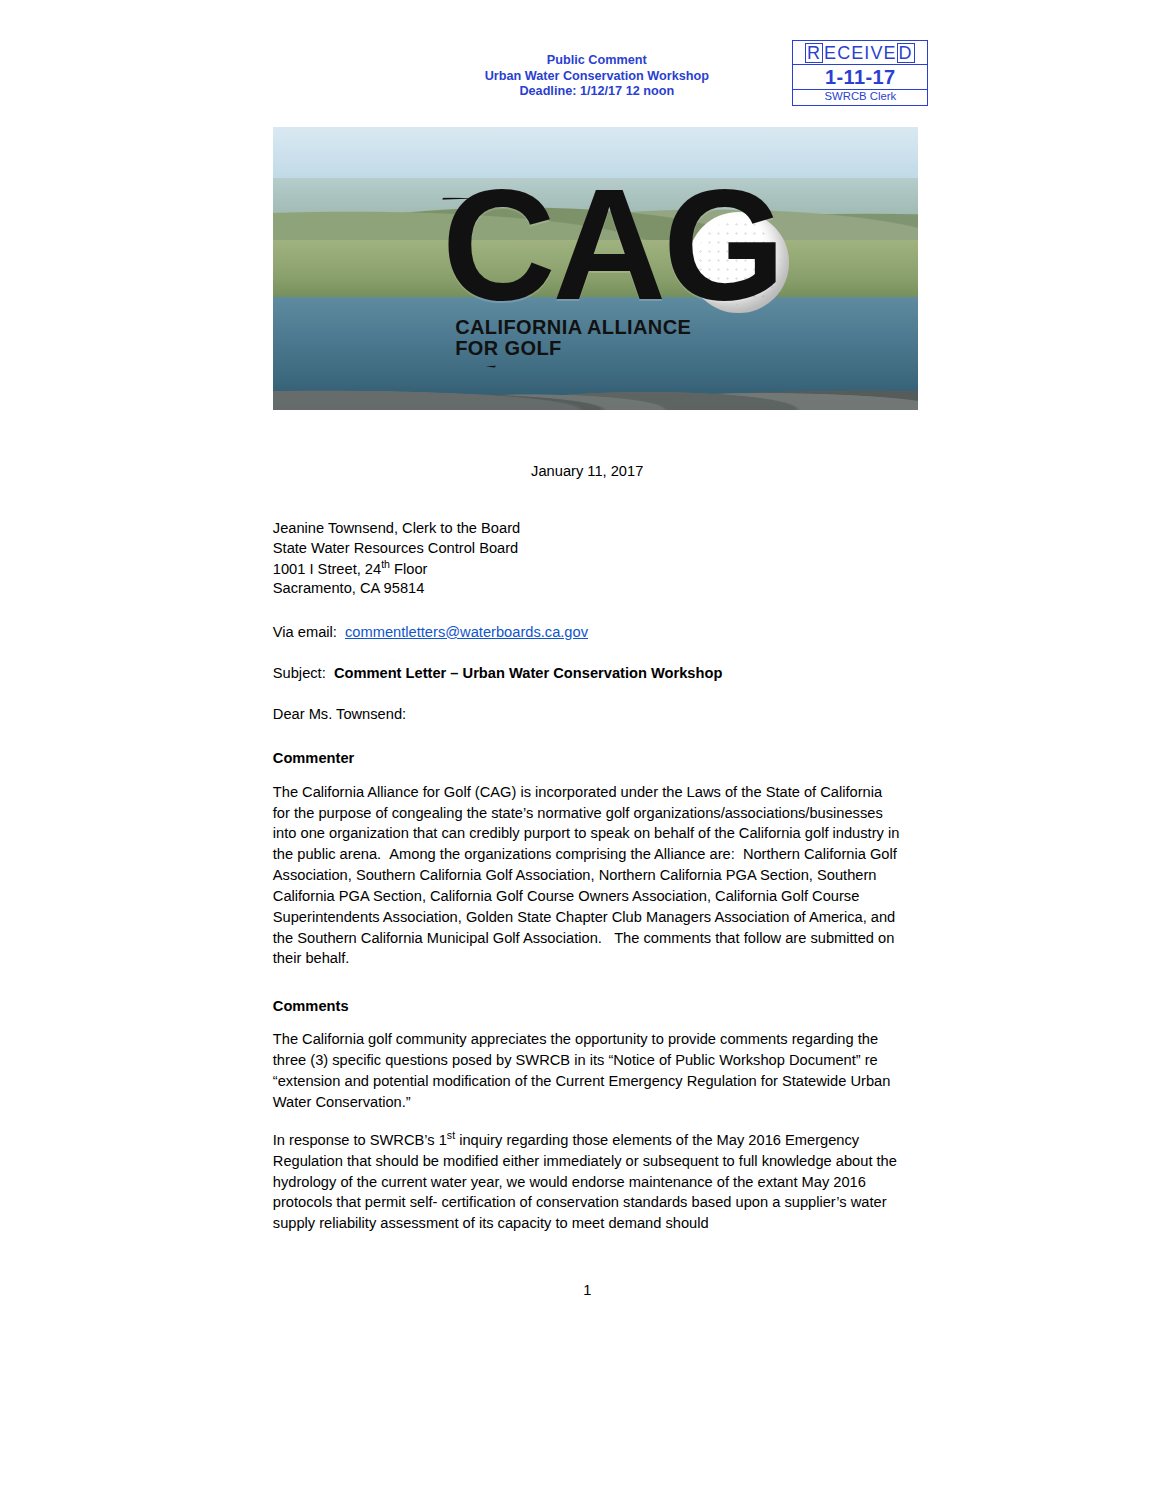Public Comment
Urban Water Conservation Workshop
Deadline: 1/12/17 12 noon
RECEIVED
1-11-17
SWRCB Clerk
CAG
CALIFORNIA ALLIANCE
FOR GOLF
January 11, 2017
Jeanine Townsend, Clerk to the Board
State Water Resources Control Board
1001 I Street, 24th Floor
Sacramento, CA 95814
Via email: commentletters@waterboards.ca.gov
Subject: Comment Letter – Urban Water Conservation Workshop
Dear Ms. Townsend:
Commenter
The California Alliance for Golf (CAG) is incorporated under the Laws of the State of California for the purpose of congealing the state’s normative golf organizations/associations/businesses into one organization that can credibly purport to speak on behalf of the California golf industry in the public arena. Among the organizations comprising the Alliance are: Northern California Golf Association, Southern California Golf Association, Northern California PGA Section, Southern California PGA Section, California Golf Course Owners Association, California Golf Course Superintendents Association, Golden State Chapter Club Managers Association of America, and the Southern California Municipal Golf Association. The comments that follow are submitted on their behalf.
Comments
The California golf community appreciates the opportunity to provide comments regarding the three (3) specific questions posed by SWRCB in its “Notice of Public Workshop Document” re “extension and potential modification of the Current Emergency Regulation for Statewide Urban Water Conservation.”
In response to SWRCB’s 1st inquiry regarding those elements of the May 2016 Emergency Regulation that should be modified either immediately or subsequent to full knowledge about the hydrology of the current water year, we would endorse maintenance of the extant May 2016 protocols that permit self- certification of conservation standards based upon a supplier’s water supply reliability assessment of its capacity to meet demand should
1